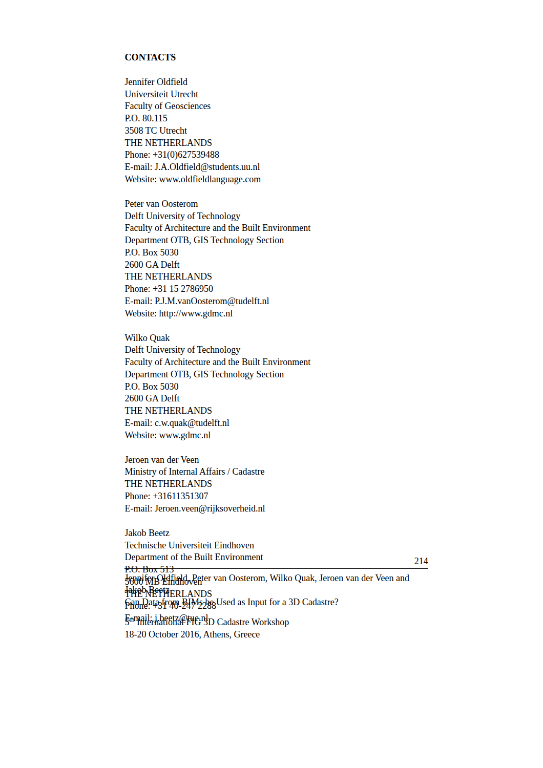CONTACTS
Jennifer Oldfield
Universiteit Utrecht
Faculty of Geosciences
P.O. 80.115
3508 TC Utrecht
THE NETHERLANDS
Phone: +31(0)627539488
E-mail: J.A.Oldfield@students.uu.nl
Website: www.oldfieldlanguage.com
Peter van Oosterom
Delft University of Technology
Faculty of Architecture and the Built Environment
Department OTB, GIS Technology Section
P.O. Box 5030
2600 GA Delft
THE NETHERLANDS
Phone: +31 15 2786950
E-mail: P.J.M.vanOosterom@tudelft.nl
Website: http://www.gdmc.nl
Wilko Quak
Delft University of Technology
Faculty of Architecture and the Built Environment
Department OTB, GIS Technology Section
P.O. Box 5030
2600 GA Delft
THE NETHERLANDS
E-mail: c.w.quak@tudelft.nl
Website: www.gdmc.nl
Jeroen van der Veen
Ministry of Internal Affairs / Cadastre
THE NETHERLANDS
Phone: +31611351307
E-mail: Jeroen.veen@rijksoverheid.nl
Jakob Beetz
Technische Universiteit Eindhoven
Department of the Built Environment
P.O. Box 513
5600 MB Eindhoven
THE NETHERLANDS
Phone: +31 40-247 2288
E-mail: j.beetz@tue.nl
214
Jennifer Oldfield, Peter van Oosterom, Wilko Quak, Jeroen van der Veen and Jakob Beetz
Can Data from BIMs be Used as Input for a 3D Cadastre?
5th International FIG 3D Cadastre Workshop
18-20 October 2016, Athens, Greece